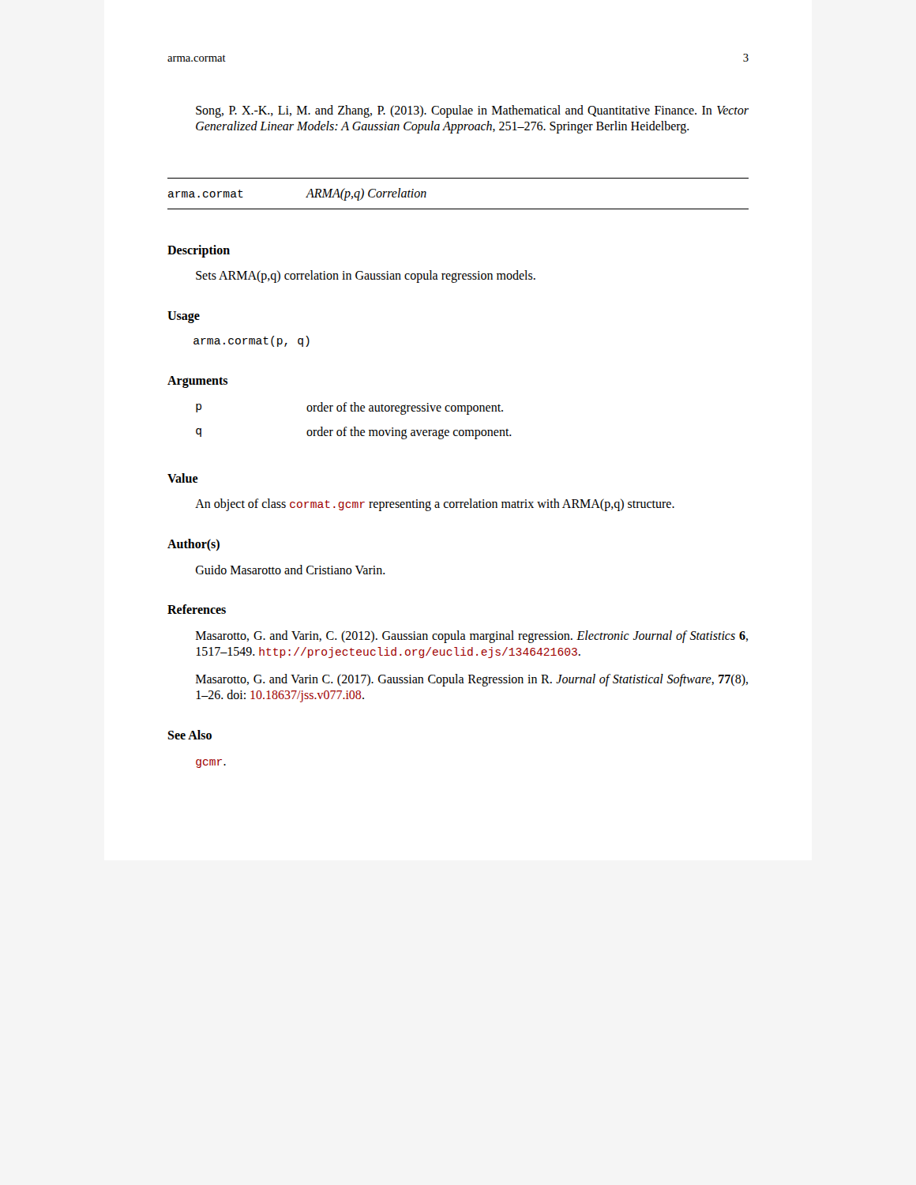arma.cormat 3
Song, P. X.-K., Li, M. and Zhang, P. (2013). Copulae in Mathematical and Quantitative Finance. In Vector Generalized Linear Models: A Gaussian Copula Approach, 251–276. Springer Berlin Heidelberg.
arma.cormat ARMA(p,q) Correlation
Description
Sets ARMA(p,q) correlation in Gaussian copula regression models.
Usage
arma.cormat(p, q)
Arguments
| p | order of the autoregressive component. |
| q | order of the moving average component. |
Value
An object of class cormat.gcmr representing a correlation matrix with ARMA(p,q) structure.
Author(s)
Guido Masarotto and Cristiano Varin.
References
Masarotto, G. and Varin, C. (2012). Gaussian copula marginal regression. Electronic Journal of Statistics 6, 1517–1549. http://projecteuclid.org/euclid.ejs/1346421603.
Masarotto, G. and Varin C. (2017). Gaussian Copula Regression in R. Journal of Statistical Software, 77(8), 1–26. doi: 10.18637/jss.v077.i08.
See Also
gcmr.